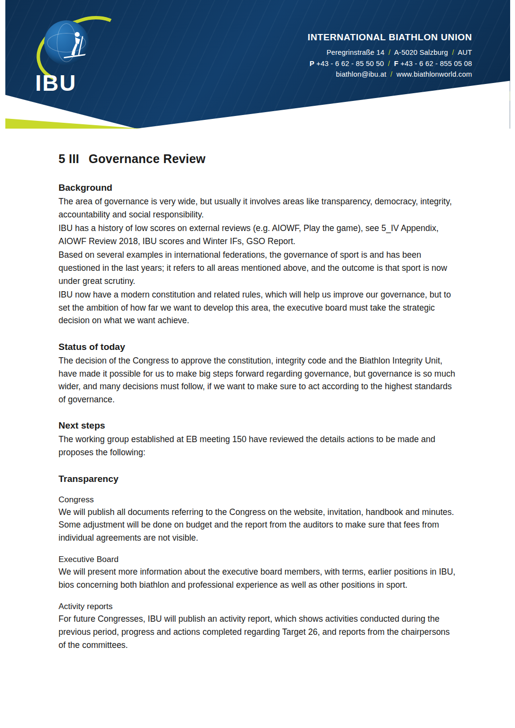IBU
INTERNATIONAL BIATHLON UNION
Peregrinstraße 14 / A-5020 Salzburg / AUT
P +43 - 6 62 - 85 50 50 / F +43 - 6 62 - 855 05 08
biathlon@ibu.at / www.biathlonworld.com
5 IIIGovernance Review
Background
The area of governance is very wide, but usually it involves areas like transparency, democracy, integrity, accountability and social responsibility.
IBU has a history of low scores on external reviews (e.g. AIOWF, Play the game), see 5_IV Appendix, AIOWF Review 2018, IBU scores and Winter IFs, GSO Report.
Based on several examples in international federations, the governance of sport is and has been questioned in the last years; it refers to all areas mentioned above, and the outcome is that sport is now under great scrutiny.
IBU now have a modern constitution and related rules, which will help us improve our governance, but to set the ambition of how far we want to develop this area, the executive board must take the strategic decision on what we want achieve.
Status of today
The decision of the Congress to approve the constitution, integrity code and the Biathlon Integrity Unit, have made it possible for us to make big steps forward regarding governance, but governance is so much wider, and many decisions must follow, if we want to make sure to act according to the highest standards of governance.
Next steps
The working group established at EB meeting 150 have reviewed the details actions to be made and proposes the following:
Transparency
Congress
We will publish all documents referring to the Congress on the website, invitation, handbook and minutes. Some adjustment will be done on budget and the report from the auditors to make sure that fees from individual agreements are not visible.
Executive Board
We will present more information about the executive board members, with terms, earlier positions in IBU, bios concerning both biathlon and professional experience as well as other positions in sport.
Activity reports
For future Congresses, IBU will publish an activity report, which shows activities conducted during the previous period, progress and actions completed regarding Target 26, and reports from the chairpersons of the committees.